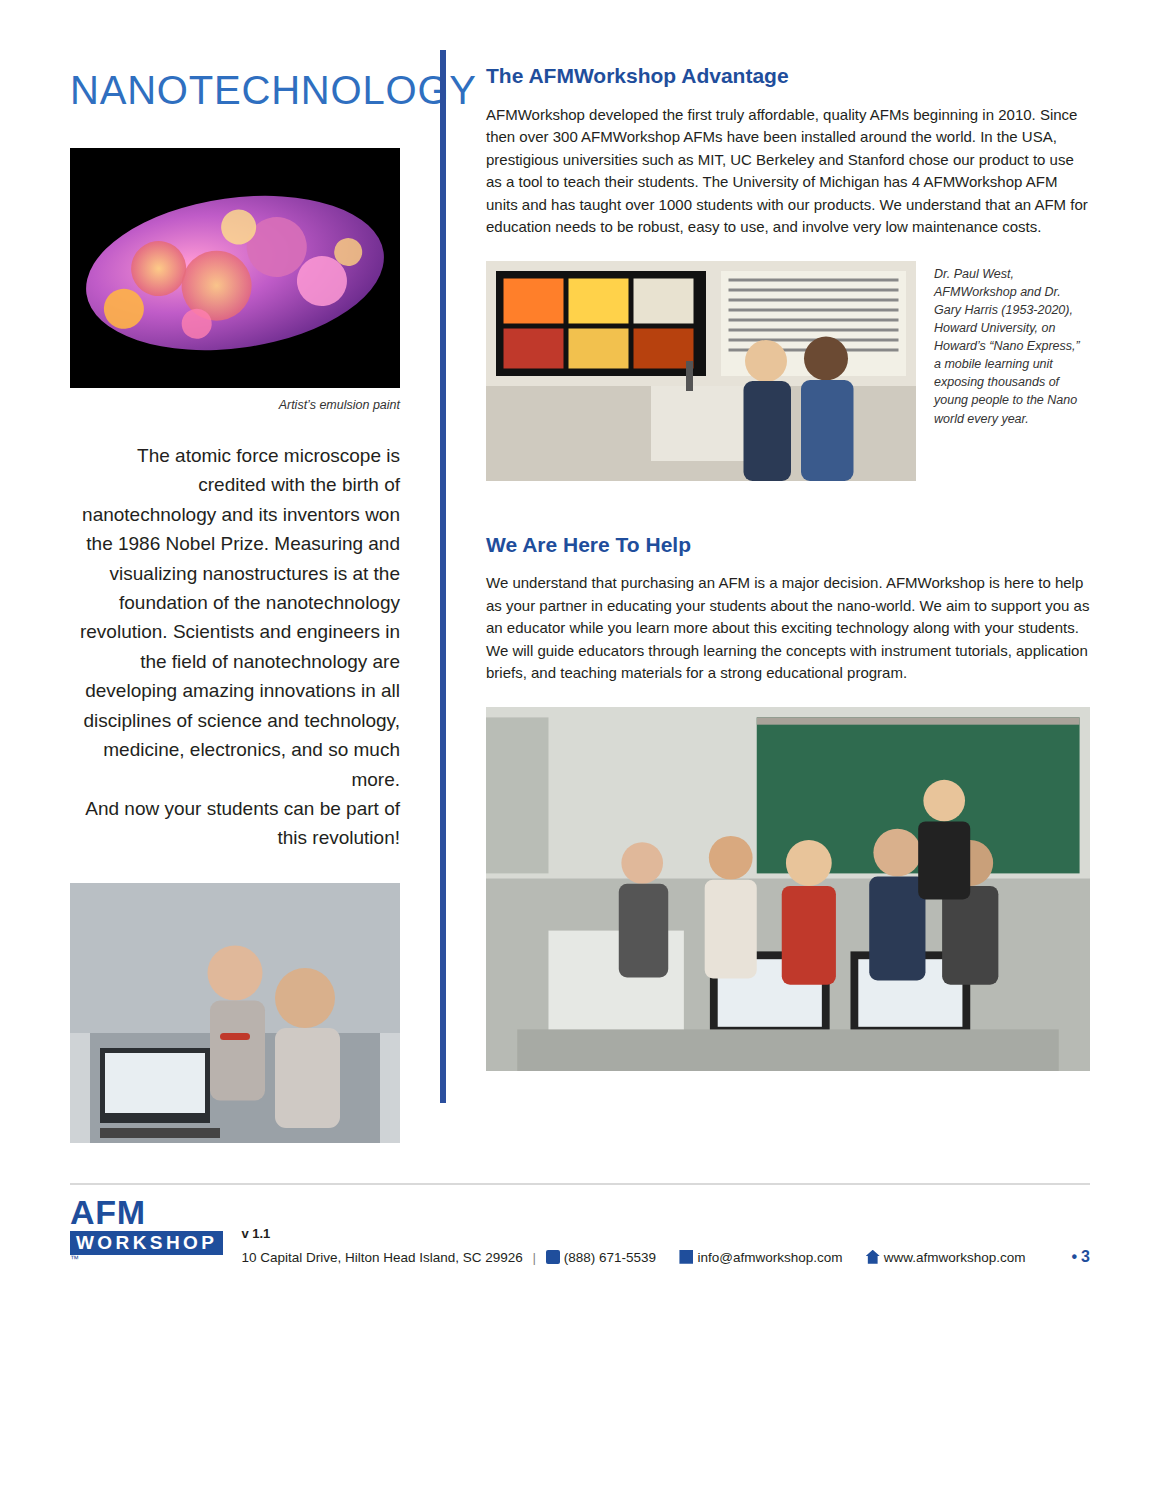Nanotechnology
Artist’s emulsion paint
The atomic force microscope is credited with the birth of nanotechnology and its inventors won the 1986 Nobel Prize. Measuring and visualizing nanostructures is at the foundation of the nanotechnology revolution. Scientists and engineers in the field of nanotechnology are developing amazing innovations in all disciplines of science and technology, medicine, electronics, and so much more.
And now your students can be part of this revolution!
The AFMWorkshop Advantage
AFMWorkshop developed the first truly affordable, quality AFMs beginning in 2010. Since then over 300 AFMWorkshop AFMs have been installed around the world. In the USA, prestigious universities such as MIT, UC Berkeley and Stanford chose our product to use as a tool to teach their students. The University of Michigan has 4 AFMWorkshop AFM units and has taught over 1000 students with our products. We understand that an AFM for education needs to be robust, easy to use, and involve very low maintenance costs.
Dr. Paul West, AFMWorkshop and Dr. Gary Harris (1953-2020), Howard University, on Howard’s “Nano Express,” a mobile learning unit exposing thousands of young people to the Nano world every year.
We Are Here To Help
We understand that purchasing an AFM is a major decision. AFMWorkshop is here to help as your partner in educating your students about the nano-world. We aim to support you as an educator while you learn more about this exciting technology along with your students. We will guide educators through learning the concepts with instrument tutorials, application briefs, and teaching materials for a strong educational program.
AFM WORKSHOP™
v 1.1
10 Capital Drive, Hilton Head Island, SC 29926 | (888) 671-5539 info@afmworkshop.com www.afmworkshop.com
•3